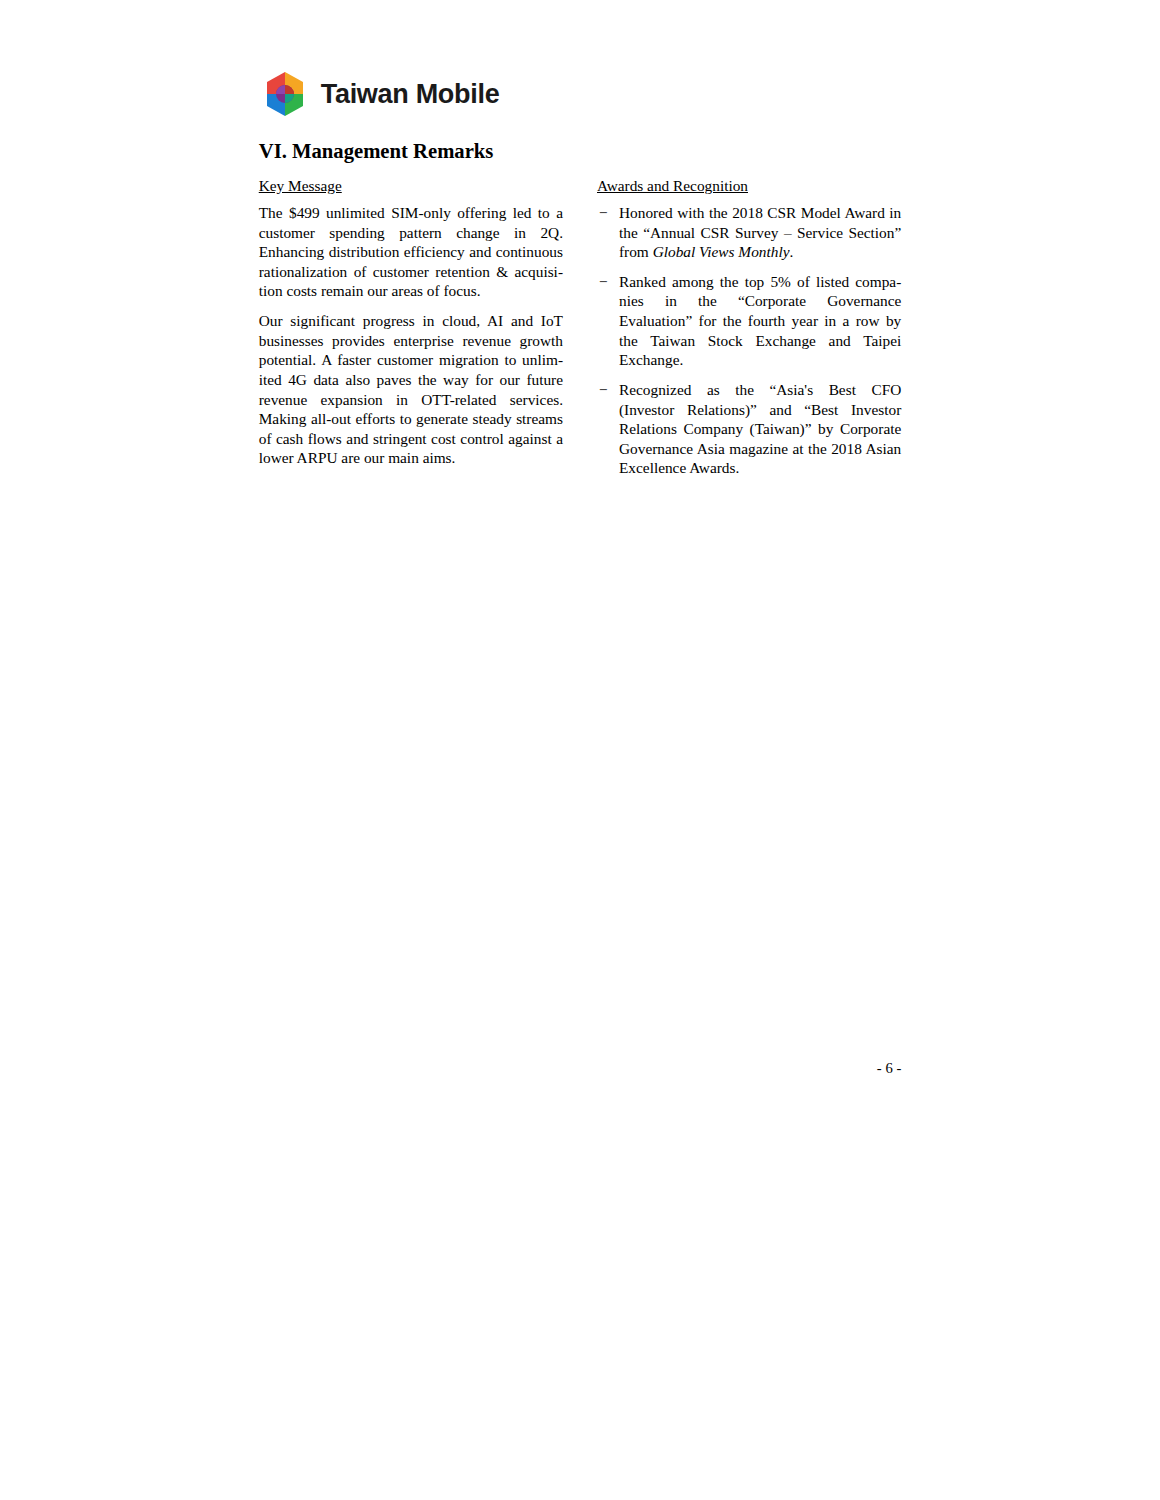Taiwan Mobile
VI. Management Remarks
Key Message
The $499 unlimited SIM-only offering led to a customer spending pattern change in 2Q. Enhancing distribution efficiency and continuous rationalization of customer retention & acquisition costs remain our areas of focus.
Our significant progress in cloud, AI and IoT businesses provides enterprise revenue growth potential. A faster customer migration to unlimited 4G data also paves the way for our future revenue expansion in OTT-related services. Making all-out efforts to generate steady streams of cash flows and stringent cost control against a lower ARPU are our main aims.
Awards and Recognition
Honored with the 2018 CSR Model Award in the “Annual CSR Survey – Service Section” from Global Views Monthly.
Ranked among the top 5% of listed companies in the “Corporate Governance Evaluation” for the fourth year in a row by the Taiwan Stock Exchange and Taipei Exchange.
Recognized as the “Asia's Best CFO (Investor Relations)” and “Best Investor Relations Company (Taiwan)” by Corporate Governance Asia magazine at the 2018 Asian Excellence Awards.
- 6 -